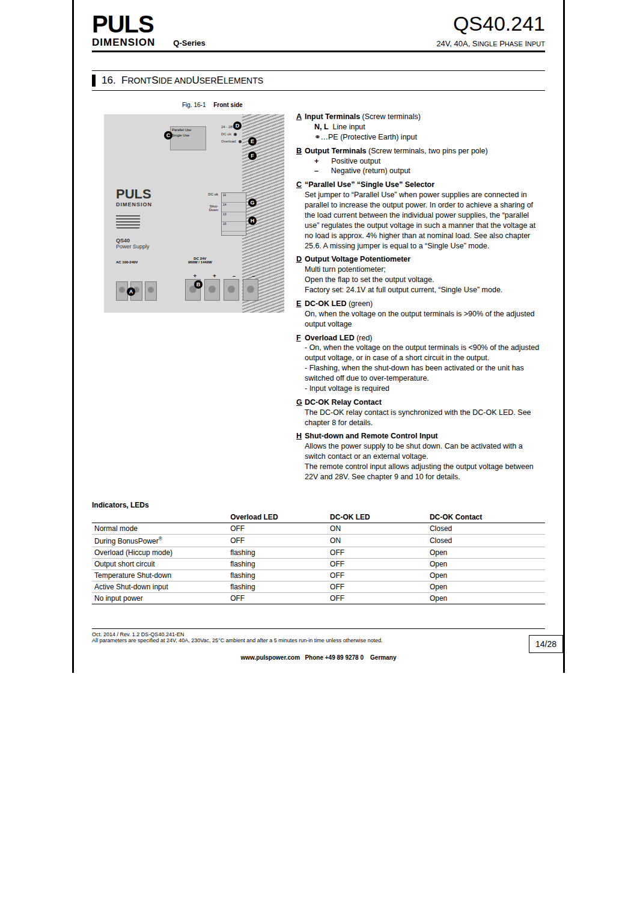PULS
DIMENSION
Q-Series
QS40.241
24V, 40A, SINGLE PHASE INPUT
16. FRONT SIDE AND USER ELEMENTS
Fig. 16-1 Front side
Parallel Use
Single Use
24 - 28V
DC ok
Overload
PULS
DIMENSION
QS40Power Supply
DC ok
Shut-
Down
11
14
13
15
AC 100-240V
DC 24V
960W / 1440W
++––
C
D
E
F
G
H
A
B
AInput Terminals (Screw terminals)
N, L Line input
⚭…PE (Protective Earth) input
BOutput Terminals (Screw terminals, two pins per pole)
+ Positive output
– Negative (return) output
C“Parallel Use” “Single Use” Selector
Set jumper to “Parallel Use” when power supplies are connected in parallel to increase the output power. In order to achieve a sharing of the load current between the individual power supplies, the “parallel use” regulates the output voltage in such a manner that the voltage at no load is approx. 4% higher than at nominal load. See also chapter 25.6. A missing jumper is equal to a “Single Use” mode.
DOutput Voltage Potentiometer
Multi turn potentiometer;
Open the flap to set the output voltage.
Factory set: 24.1V at full output current, “Single Use” mode.
EDC-OK LED (green)
On, when the voltage on the output terminals is >90% of the adjusted output voltage
FOverload LED (red)
- On, when the voltage on the output terminals is <90% of the adjusted output voltage, or in case of a short circuit in the output.
- Flashing, when the shut-down has been activated or the unit has switched off due to over-temperature.
- Input voltage is required
GDC-OK Relay Contact
The DC-OK relay contact is synchronized with the DC-OK LED. See chapter 8 for details.
HShut-down and Remote Control Input
Allows the power supply to be shut down. Can be activated with a switch contact or an external voltage.
The remote control input allows adjusting the output voltage between 22V and 28V. See chapter 9 and 10 for details.
Indicators, LEDs
| | Overload LED | DC-OK LED | DC-OK Contact |
| --- | --- | --- | --- |
| Normal mode | OFF | ON | Closed |
| During BonusPower ® | OFF | ON | Closed |
| Overload (Hiccup mode) | flashing | OFF | Open |
| Output short circuit | flashing | OFF | Open |
| Temperature Shut-down | flashing | OFF | Open |
| Active Shut-down input | flashing | OFF | Open |
| No input power | OFF | OFF | Open |
Oct. 2014 / Rev. 1.2 DS-QS40.241-EN
All parameters are specified at 24V, 40A, 230Vac, 25°C ambient and after a 5 minutes run-in time unless otherwise noted.
14/28
www.pulspower.com Phone +49 89 9278 0 Germany